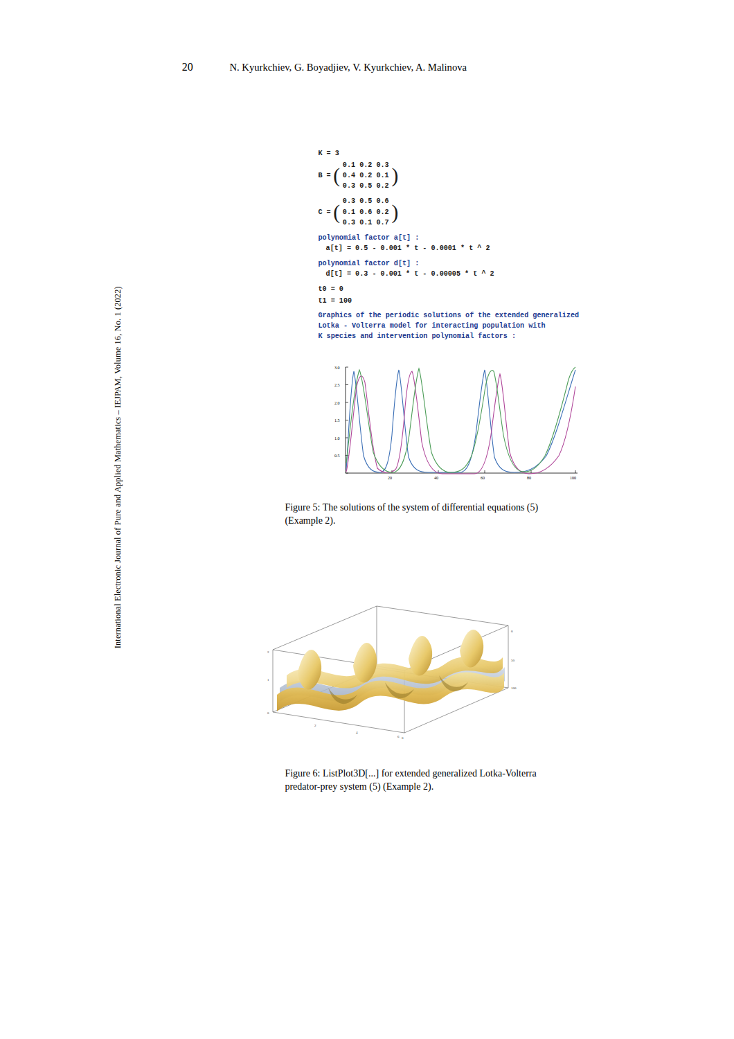International Electronic Journal of Pure and Applied Mathematics – IEJPAM, Volume 16, No. 1 (2022)
20 N. Kyurkchiev, G. Boyadjiev, V. Kyurkchiev, A. Malinova
K = 3
B = (
| 0.1 | 0.2 | 0.3 |
| 0.4 | 0.2 | 0.1 |
| 0.3 | 0.5 | 0.2 |
)
C = (
| 0.3 | 0.5 | 0.6 |
| 0.1 | 0.6 | 0.2 |
| 0.3 | 0.1 | 0.7 |
)
polynomial factor a[t] :
a[t] = 0.5 - 0.001 * t - 0.0001 * t ^ 2
polynomial factor d[t] :
d[t] = 0.3 - 0.001 * t - 0.00005 * t ^ 2
t0 = 0
t1 = 100
Graphics of the periodic solutions of the extended generalized
Lotka - Volterra model for interacting population with
K species and intervention polynomial factors :
0.5 1.0 1.5 2.0 2.5 3.0 20 40 60 80 100
Figure 5: The solutions of the system of differential equations (5) (Example 2).
0 1 2 2 4 6 100 50 0 0
Figure 6: ListPlot3D[...] for extended generalized Lotka-Volterra predator-prey system (5) (Example 2).